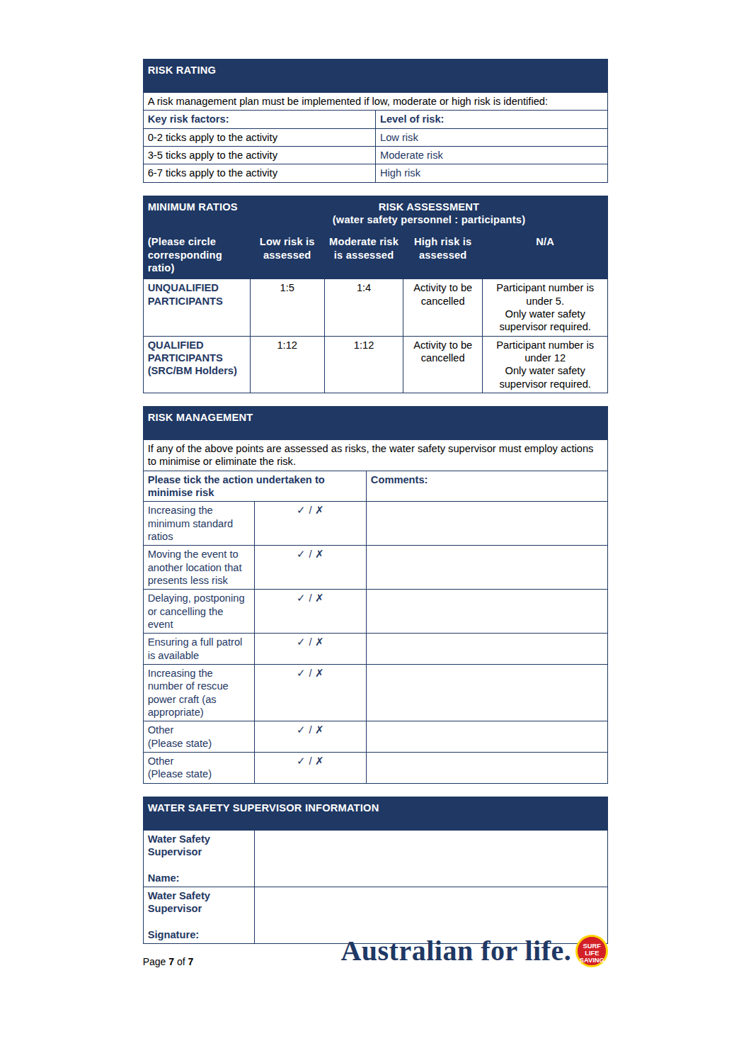| RISK RATING |
| A risk management plan must be implemented if low, moderate or high risk is identified: |
| Key risk factors: | Level of risk: |
| 0-2 ticks apply to the activity | Low risk |
| 3-5 ticks apply to the activity | Moderate risk |
| 6-7 ticks apply to the activity | High risk |
| MINIMUM RATIOS | RISK ASSESSMENT (water safety personnel : participants) |
| (Please circle corresponding ratio) | Low risk is assessed | Moderate risk is assessed | High risk is assessed | N/A |
| UNQUALIFIED PARTICIPANTS | 1:5 | 1:4 | Activity to be cancelled | Participant number is under 5. Only water safety supervisor required. |
| QUALIFIED PARTICIPANTS (SRC/BM Holders) | 1:12 | 1:12 | Activity to be cancelled | Participant number is under 12 Only water safety supervisor required. |
| RISK MANAGEMENT |
| If any of the above points are assessed as risks, the water safety supervisor must employ actions to minimise or eliminate the risk. |
| Please tick the action undertaken to minimise risk | Comments: |
| Increasing the minimum standard ratios | ✓ / ✗ | |
| Moving the event to another location that presents less risk | ✓ / ✗ | |
| Delaying, postponing or cancelling the event | ✓ / ✗ | |
| Ensuring a full patrol is available | ✓ / ✗ | |
| Increasing the number of rescue power craft (as appropriate) | ✓ / ✗ | |
| Other (Please state) | ✓ / ✗ | |
| Other (Please state) | ✓ / ✗ | |
| WATER SAFETY SUPERVISOR INFORMATION |
| Water Safety Supervisor Name: | |
| Water Safety Supervisor Signature: | |
Page 7 of 7
Australian for life. SURF
LIFE
SAVING